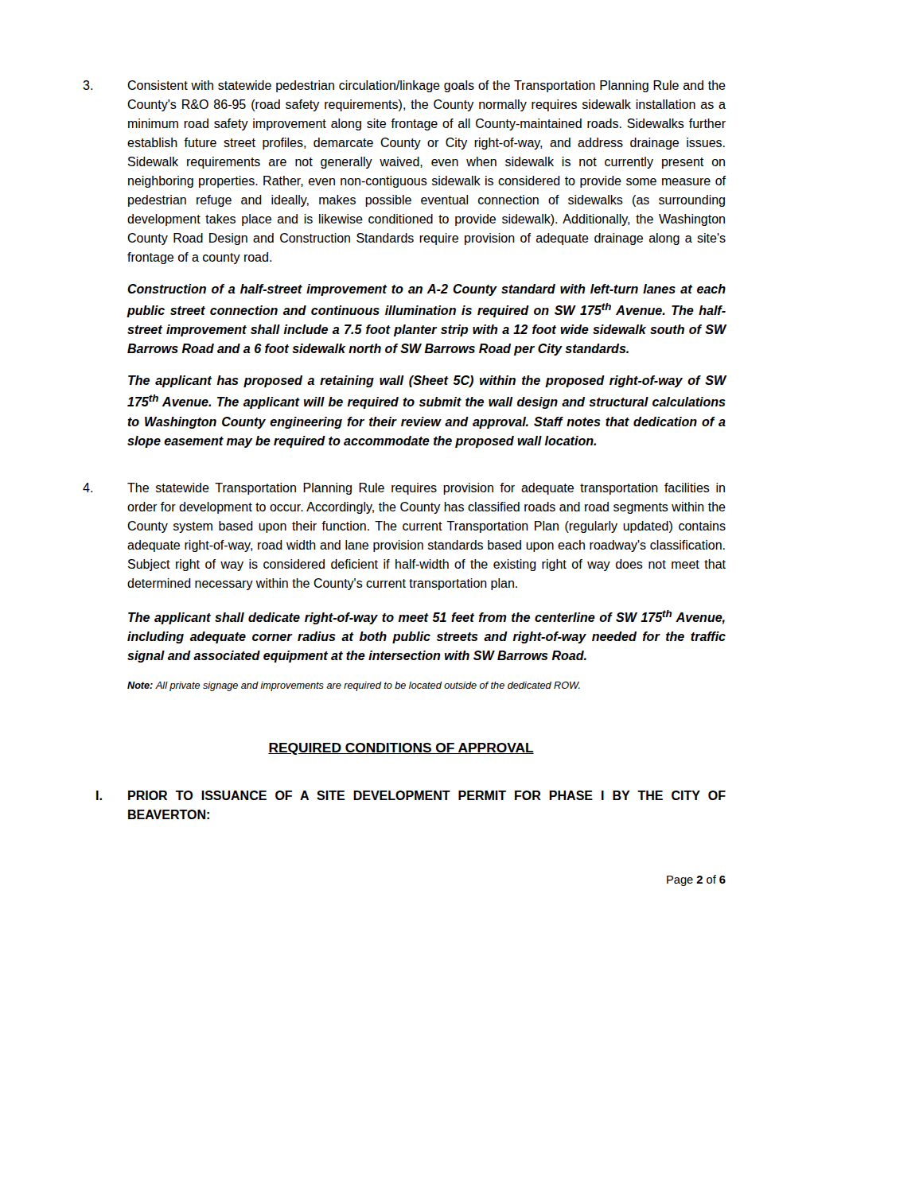3.
Consistent with statewide pedestrian circulation/linkage goals of the Transportation Planning Rule and the County's R&O 86-95 (road safety requirements), the County normally requires sidewalk installation as a minimum road safety improvement along site frontage of all County-maintained roads. Sidewalks further establish future street profiles, demarcate County or City right-of-way, and address drainage issues. Sidewalk requirements are not generally waived, even when sidewalk is not currently present on neighboring properties. Rather, even non-contiguous sidewalk is considered to provide some measure of pedestrian refuge and ideally, makes possible eventual connection of sidewalks (as surrounding development takes place and is likewise conditioned to provide sidewalk). Additionally, the Washington County Road Design and Construction Standards require provision of adequate drainage along a site's frontage of a county road.
Construction of a half-street improvement to an A-2 County standard with left-turn lanes at each public street connection and continuous illumination is required on SW 175th Avenue. The half-street improvement shall include a 7.5 foot planter strip with a 12 foot wide sidewalk south of SW Barrows Road and a 6 foot sidewalk north of SW Barrows Road per City standards.
The applicant has proposed a retaining wall (Sheet 5C) within the proposed right-of-way of SW 175th Avenue. The applicant will be required to submit the wall design and structural calculations to Washington County engineering for their review and approval. Staff notes that dedication of a slope easement may be required to accommodate the proposed wall location.
4.
The statewide Transportation Planning Rule requires provision for adequate transportation facilities in order for development to occur. Accordingly, the County has classified roads and road segments within the County system based upon their function. The current Transportation Plan (regularly updated) contains adequate right-of-way, road width and lane provision standards based upon each roadway's classification. Subject right of way is considered deficient if half-width of the existing right of way does not meet that determined necessary within the County's current transportation plan.
The applicant shall dedicate right-of-way to meet 51 feet from the centerline of SW 175th Avenue, including adequate corner radius at both public streets and right-of-way needed for the traffic signal and associated equipment at the intersection with SW Barrows Road.
Note: All private signage and improvements are required to be located outside of the dedicated ROW.
REQUIRED CONDITIONS OF APPROVAL
I.
PRIOR TO ISSUANCE OF A SITE DEVELOPMENT PERMIT FOR PHASE I BY THE CITY OF BEAVERTON:
Page 2 of 6